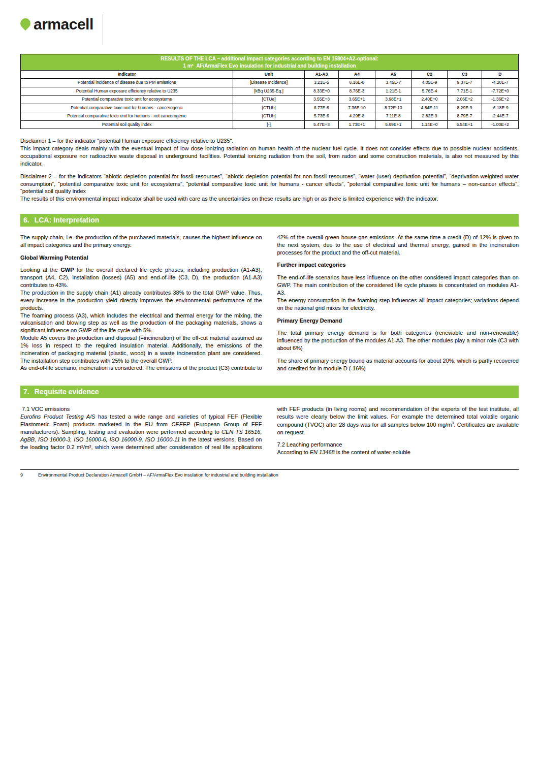armacell
| RESULTS OF THE LCA – additional impact categories according to EN 15804+A2-optional: 1 m³ AF/ArmaFlex Evo insulation for industrial and building installation |
| Indicator | Unit | A1-A3 | A4 | A5 | C2 | C3 | D |
| Potential incidence of disease due to PM emissions | [Disease Incidence] | 3.21E-5 | 6.16E-8 | 3.45E-7 | 4.05E-9 | 9.37E-7 | -4.20E-7 |
| Potential Human exposure efficiency relative to U235 | [kBq U235-Eq.] | 8.33E+0 | 8.76E-3 | 1.21E-1 | 5.76E-4 | 7.71E-1 | -7.72E+0 |
| Potential comparative toxic unit for ecosystems | [CTUe] | 3.55E+3 | 3.65E+1 | 3.98E+1 | 2.40E+0 | 2.06E+2 | -1.36E+2 |
| Potential comparative toxic unit for humans - cancerogenic | [CTUh] | 6.77E-8 | 7.36E-10 | 8.72E-10 | 4.84E-11 | 8.29E-9 | -6.18E-9 |
| Potential comparative toxic unit for humans - not cancerogenic | [CTUh] | 5.73E-6 | 4.29E-8 | 7.11E-8 | 2.82E-9 | 8.79E-7 | -2.44E-7 |
| Potential soil quality index | [-] | 5.47E+3 | 1.73E+1 | 5.69E+1 | 1.14E+0 | 5.54E+1 | -1.00E+2 |
Disclaimer 1 – for the indicator “potential Human exposure efficiency relative to U235“.
This impact category deals mainly with the eventual impact of low dose ionizing radiation on human health of the nuclear fuel cycle. It does not consider effects due to possible nuclear accidents, occupational exposure nor radioactive waste disposal in underground facilities. Potential ionizing radiation from the soil, from radon and some construction materials, is also not measured by this indicator.
Disclaimer 2 – for the indicators “abiotic depletion potential for fossil resources”, “abiotic depletion potential for non-fossil resources”, “water (user) deprivation potential”, “deprivation-weighted water consumption”, “potential comparative toxic unit for ecosystems”, “potential comparative toxic unit for humans - cancer effects”, “potential comparative toxic unit for humans – non-cancer effects”, “potential soil quality index
The results of this environmental impact indicator shall be used with care as the uncertainties on these results are high or as there is limited experience with the indicator.
6. LCA: Interpretation
The supply chain, i.e. the production of the purchased materials, causes the highest influence on all impact categories and the primary energy.
Global Warming Potential
Looking at the GWP for the overall declared life cycle phases, including production (A1-A3), transport (A4, C2), installation (losses) (A5) and end-of-life (C3, D), the production (A1-A3) contributes to 43%.
The production in the supply chain (A1) already contributes 38% to the total GWP value. Thus, every increase in the production yield directly improves the environmental performance of the products.
The foaming process (A3), which includes the electrical and thermal energy for the mixing, the vulcanisation and blowing step as well as the production of the packaging materials, shows a significant influence on GWP of the life cycle with 5%.
Module A5 covers the production and disposal (=incineration) of the off-cut material assumed as 1% loss in respect to the required insulation material. Additionally, the emissions of the incineration of packaging material (plastic, wood) in a waste incineration plant are considered. The installation step contributes with 25% to the overall GWP.
As end-of-life scenario, incineration is considered. The emissions of the product (C3) contribute to 42% of the overall green house gas emissions. At the same time a credit (D) of 12% is given to the next system, due to the use of electrical and thermal energy, gained in the incineration processes for the product and the off-cut material.
Further impact categories
The end-of-life scenarios have less influence on the other considered impact categories than on GWP. The main contribution of the considered life cycle phases is concentrated on modules A1-A3.
The energy consumption in the foaming step influences all impact categories; variations depend on the national grid mixes for electricity.
Primary Energy Demand
The total primary energy demand is for both categories (renewable and non-renewable) influenced by the production of the modules A1-A3. The other modules play a minor role (C3 with about 6%)
The share of primary energy bound as material accounts for about 20%, which is partly recovered and credited for in module D (-16%)
7. Requisite evidence
7.1 VOC emissions
Eurofins Product Testing A/S has tested a wide range and varieties of typical FEF (Flexible Elastomeric Foam) products marketed in the EU from CEFEP (European Group of FEF manufacturers). Sampling, testing and evaluation were performed according to CEN TS 16516, AgBB, ISO 16000-3, ISO 16000-6, ISO 16000-9, ISO 16000-11 in the latest versions. Based on the loading factor 0.2 m²/m³, which were determined after consideration of real life applications with FEF products (in living rooms) and recommendation of the experts of the test institute, all results were clearly below the limit values. For example the determined total volatile organic compound (TVOC) after 28 days was for all samples below 100 mg/m3. Certificates are available on request.
7.2 Leaching performance
According to EN 13468 is the content of water-soluble
9 Environmental Product Declaration Armacell GmbH – AF/ArmaFlex Evo insulation for industrial and building installation